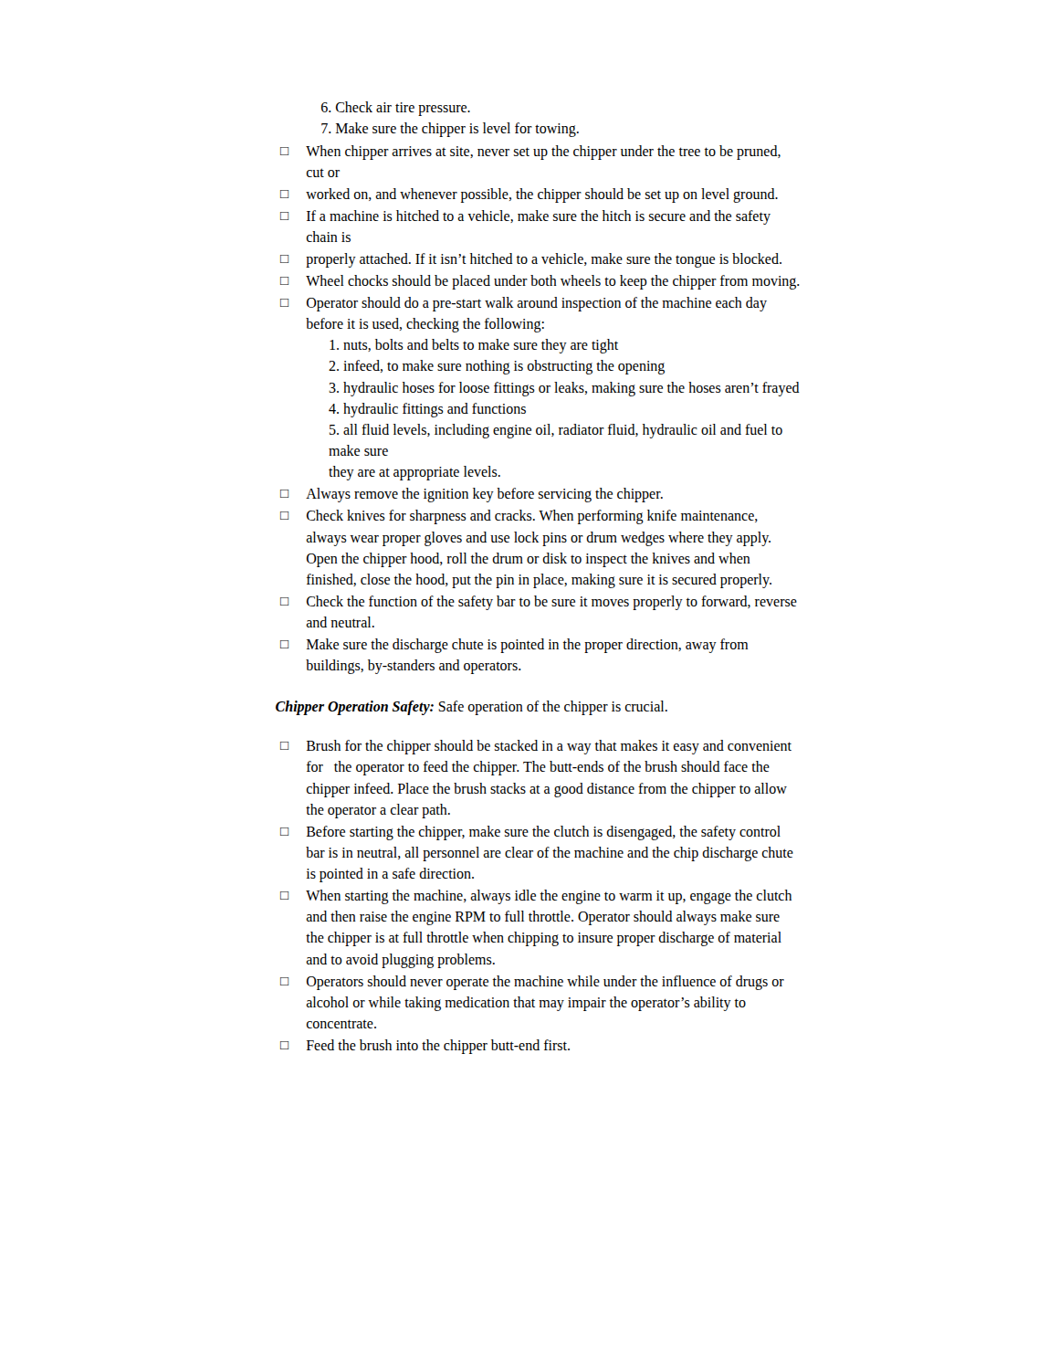6. Check air tire pressure.
7. Make sure the chipper is level for towing.
When chipper arrives at site, never set up the chipper under the tree to be pruned, cut or
worked on, and whenever possible, the chipper should be set up on level ground.
If a machine is hitched to a vehicle, make sure the hitch is secure and the safety chain is
properly attached. If it isn’t hitched to a vehicle, make sure the tongue is blocked.
Wheel chocks should be placed under both wheels to keep the chipper from moving.
Operator should do a pre-start walk around inspection of the machine each day before it is used, checking the following:
1. nuts, bolts and belts to make sure they are tight
2. infeed, to make sure nothing is obstructing the opening
3. hydraulic hoses for loose fittings or leaks, making sure the hoses aren’t frayed
4. hydraulic fittings and functions
5. all fluid levels, including engine oil, radiator fluid, hydraulic oil and fuel to make sure
they are at appropriate levels.
Always remove the ignition key before servicing the chipper.
Check knives for sharpness and cracks. When performing knife maintenance, always wear proper gloves and use lock pins or drum wedges where they apply. Open the chipper hood, roll the drum or disk to inspect the knives and when finished, close the hood, put the pin in place, making sure it is secured properly.
Check the function of the safety bar to be sure it moves properly to forward, reverse and neutral.
Make sure the discharge chute is pointed in the proper direction, away from buildings, by-standers and operators.
Chipper Operation Safety: Safe operation of the chipper is crucial.
Brush for the chipper should be stacked in a way that makes it easy and convenient for the operator to feed the chipper. The butt-ends of the brush should face the chipper infeed. Place the brush stacks at a good distance from the chipper to allow the operator a clear path.
Before starting the chipper, make sure the clutch is disengaged, the safety control bar is in neutral, all personnel are clear of the machine and the chip discharge chute is pointed in a safe direction.
When starting the machine, always idle the engine to warm it up, engage the clutch and then raise the engine RPM to full throttle. Operator should always make sure the chipper is at full throttle when chipping to insure proper discharge of material and to avoid plugging problems.
Operators should never operate the machine while under the influence of drugs or alcohol or while taking medication that may impair the operator’s ability to concentrate.
Feed the brush into the chipper butt-end first.